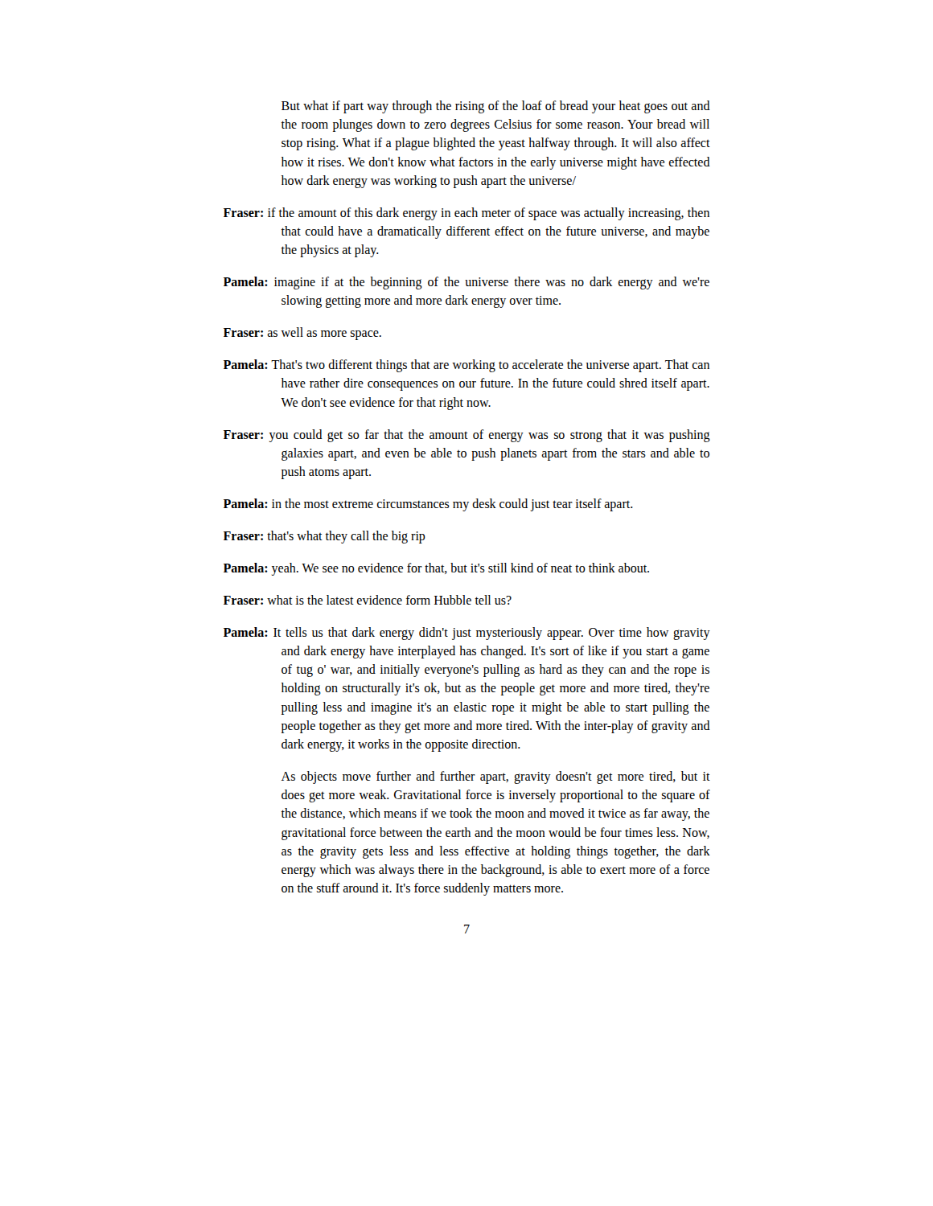But what if part way through the rising of the loaf of bread your heat goes out and the room plunges down to zero degrees Celsius for some reason. Your bread will stop rising. What if a plague blighted the yeast halfway through. It will also affect how it rises. We don't know what factors in the early universe might have effected how dark energy was working to push apart the universe/
Fraser: if the amount of this dark energy in each meter of space was actually increasing, then that could have a dramatically different effect on the future universe, and maybe the physics at play.
Pamela: imagine if at the beginning of the universe there was no dark energy and we're slowing getting more and more dark energy over time.
Fraser: as well as more space.
Pamela: That's two different things that are working to accelerate the universe apart. That can have rather dire consequences on our future. In the future could shred itself apart. We don't see evidence for that right now.
Fraser: you could get so far that the amount of energy was so strong that it was pushing galaxies apart, and even be able to push planets apart from the stars and able to push atoms apart.
Pamela: in the most extreme circumstances my desk could just tear itself apart.
Fraser: that's what they call the big rip
Pamela: yeah. We see no evidence for that, but it's still kind of neat to think about.
Fraser: what is the latest evidence form Hubble tell us?
Pamela: It tells us that dark energy didn't just mysteriously appear. Over time how gravity and dark energy have interplayed has changed. It's sort of like if you start a game of tug o' war, and initially everyone's pulling as hard as they can and the rope is holding on structurally it's ok, but as the people get more and more tired, they're pulling less and imagine it's an elastic rope it might be able to start pulling the people together as they get more and more tired. With the inter-play of gravity and dark energy, it works in the opposite direction.
As objects move further and further apart, gravity doesn't get more tired, but it does get more weak. Gravitational force is inversely proportional to the square of the distance, which means if we took the moon and moved it twice as far away, the gravitational force between the earth and the moon would be four times less. Now, as the gravity gets less and less effective at holding things together, the dark energy which was always there in the background, is able to exert more of a force on the stuff around it. It's force suddenly matters more.
7